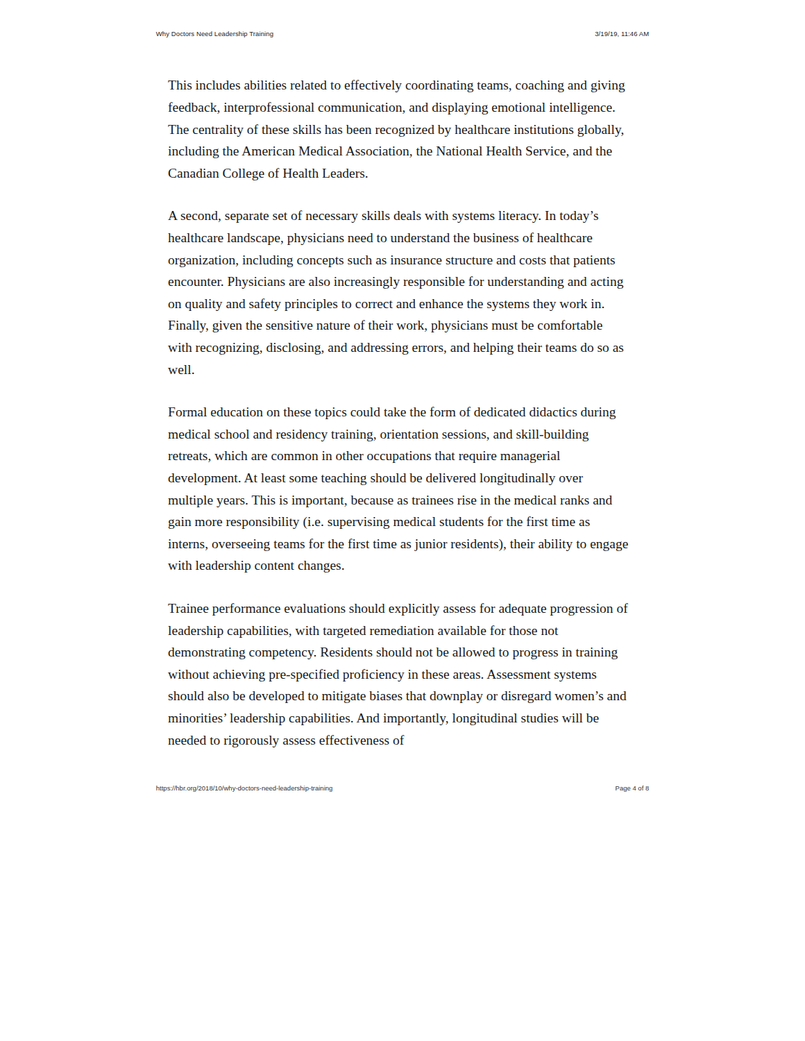Why Doctors Need Leadership Training 3/19/19, 11:46 AM
This includes abilities related to effectively coordinating teams, coaching and giving feedback, interprofessional communication, and displaying emotional intelligence. The centrality of these skills has been recognized by healthcare institutions globally, including the American Medical Association, the National Health Service, and the Canadian College of Health Leaders.
A second, separate set of necessary skills deals with systems literacy. In today’s healthcare landscape, physicians need to understand the business of healthcare organization, including concepts such as insurance structure and costs that patients encounter. Physicians are also increasingly responsible for understanding and acting on quality and safety principles to correct and enhance the systems they work in. Finally, given the sensitive nature of their work, physicians must be comfortable with recognizing, disclosing, and addressing errors, and helping their teams do so as well.
Formal education on these topics could take the form of dedicated didactics during medical school and residency training, orientation sessions, and skill-building retreats, which are common in other occupations that require managerial development. At least some teaching should be delivered longitudinally over multiple years. This is important, because as trainees rise in the medical ranks and gain more responsibility (i.e. supervising medical students for the first time as interns, overseeing teams for the first time as junior residents), their ability to engage with leadership content changes.
Trainee performance evaluations should explicitly assess for adequate progression of leadership capabilities, with targeted remediation available for those not demonstrating competency. Residents should not be allowed to progress in training without achieving pre-specified proficiency in these areas. Assessment systems should also be developed to mitigate biases that downplay or disregard women’s and minorities’ leadership capabilities. And importantly, longitudinal studies will be needed to rigorously assess effectiveness of
https://hbr.org/2018/10/why-doctors-need-leadership-training Page 4 of 8